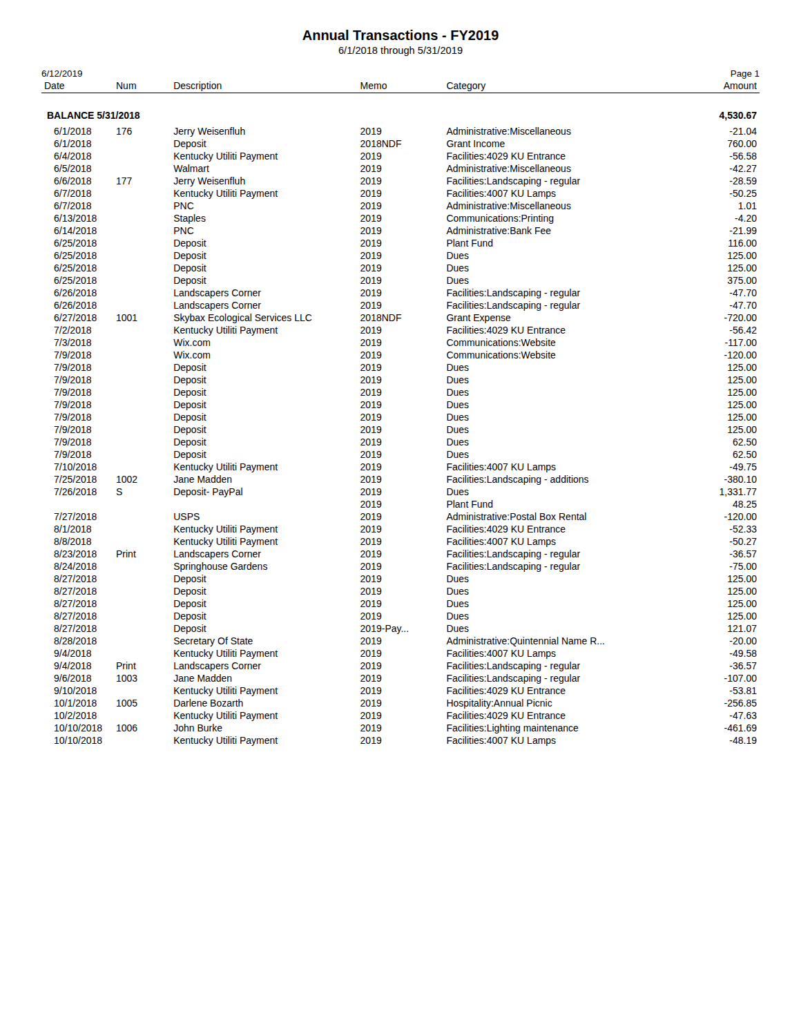Annual Transactions - FY2019
6/1/2018 through 5/31/2019
6/12/2019 Page 1
| Date | Num | Description | Memo | Category | Amount |
| --- | --- | --- | --- | --- | --- |
| BALANCE 5/31/2018 | 4,530.67 |
| 6/1/2018 | 176 | Jerry Weisenfluh | 2019 | Administrative:Miscellaneous | -21.04 |
| 6/1/2018 | | Deposit | 2018NDF | Grant Income | 760.00 |
| 6/4/2018 | | Kentucky Utiliti Payment | 2019 | Facilities:4029 KU Entrance | -56.58 |
| 6/5/2018 | | Walmart | 2019 | Administrative:Miscellaneous | -42.27 |
| 6/6/2018 | 177 | Jerry Weisenfluh | 2019 | Facilities:Landscaping - regular | -28.59 |
| 6/7/2018 | | Kentucky Utiliti Payment | 2019 | Facilities:4007 KU Lamps | -50.25 |
| 6/7/2018 | | PNC | 2019 | Administrative:Miscellaneous | 1.01 |
| 6/13/2018 | | Staples | 2019 | Communications:Printing | -4.20 |
| 6/14/2018 | | PNC | 2019 | Administrative:Bank Fee | -21.99 |
| 6/25/2018 | | Deposit | 2019 | Plant Fund | 116.00 |
| 6/25/2018 | | Deposit | 2019 | Dues | 125.00 |
| 6/25/2018 | | Deposit | 2019 | Dues | 125.00 |
| 6/25/2018 | | Deposit | 2019 | Dues | 375.00 |
| 6/26/2018 | | Landscapers Corner | 2019 | Facilities:Landscaping - regular | -47.70 |
| 6/26/2018 | | Landscapers Corner | 2019 | Facilities:Landscaping - regular | -47.70 |
| 6/27/2018 | 1001 | Skybax Ecological Services LLC | 2018NDF | Grant Expense | -720.00 |
| 7/2/2018 | | Kentucky Utiliti Payment | 2019 | Facilities:4029 KU Entrance | -56.42 |
| 7/3/2018 | | Wix.com | 2019 | Communications:Website | -117.00 |
| 7/9/2018 | | Wix.com | 2019 | Communications:Website | -120.00 |
| 7/9/2018 | | Deposit | 2019 | Dues | 125.00 |
| 7/9/2018 | | Deposit | 2019 | Dues | 125.00 |
| 7/9/2018 | | Deposit | 2019 | Dues | 125.00 |
| 7/9/2018 | | Deposit | 2019 | Dues | 125.00 |
| 7/9/2018 | | Deposit | 2019 | Dues | 125.00 |
| 7/9/2018 | | Deposit | 2019 | Dues | 125.00 |
| 7/9/2018 | | Deposit | 2019 | Dues | 62.50 |
| 7/9/2018 | | Deposit | 2019 | Dues | 62.50 |
| 7/10/2018 | | Kentucky Utiliti Payment | 2019 | Facilities:4007 KU Lamps | -49.75 |
| 7/25/2018 | 1002 | Jane Madden | 2019 | Facilities:Landscaping - additions | -380.10 |
| 7/26/2018 | S | Deposit- PayPal | 2019 | Dues | 1,331.77 |
| | | | 2019 | Plant Fund | 48.25 |
| 7/27/2018 | | USPS | 2019 | Administrative:Postal Box Rental | -120.00 |
| 8/1/2018 | | Kentucky Utiliti Payment | 2019 | Facilities:4029 KU Entrance | -52.33 |
| 8/8/2018 | | Kentucky Utiliti Payment | 2019 | Facilities:4007 KU Lamps | -50.27 |
| 8/23/2018 | Print | Landscapers Corner | 2019 | Facilities:Landscaping - regular | -36.57 |
| 8/24/2018 | | Springhouse Gardens | 2019 | Facilities:Landscaping - regular | -75.00 |
| 8/27/2018 | | Deposit | 2019 | Dues | 125.00 |
| 8/27/2018 | | Deposit | 2019 | Dues | 125.00 |
| 8/27/2018 | | Deposit | 2019 | Dues | 125.00 |
| 8/27/2018 | | Deposit | 2019 | Dues | 125.00 |
| 8/27/2018 | | Deposit | 2019-Pay... | Dues | 121.07 |
| 8/28/2018 | | Secretary Of State | 2019 | Administrative:Quintennial Name R... | -20.00 |
| 9/4/2018 | | Kentucky Utiliti Payment | 2019 | Facilities:4007 KU Lamps | -49.58 |
| 9/4/2018 | Print | Landscapers Corner | 2019 | Facilities:Landscaping - regular | -36.57 |
| 9/6/2018 | 1003 | Jane Madden | 2019 | Facilities:Landscaping - regular | -107.00 |
| 9/10/2018 | | Kentucky Utiliti Payment | 2019 | Facilities:4029 KU Entrance | -53.81 |
| 10/1/2018 | 1005 | Darlene Bozarth | 2019 | Hospitality:Annual Picnic | -256.85 |
| 10/2/2018 | | Kentucky Utiliti Payment | 2019 | Facilities:4029 KU Entrance | -47.63 |
| 10/10/2018 | 1006 | John Burke | 2019 | Facilities:Lighting maintenance | -461.69 |
| 10/10/2018 | | Kentucky Utiliti Payment | 2019 | Facilities:4007 KU Lamps | -48.19 |